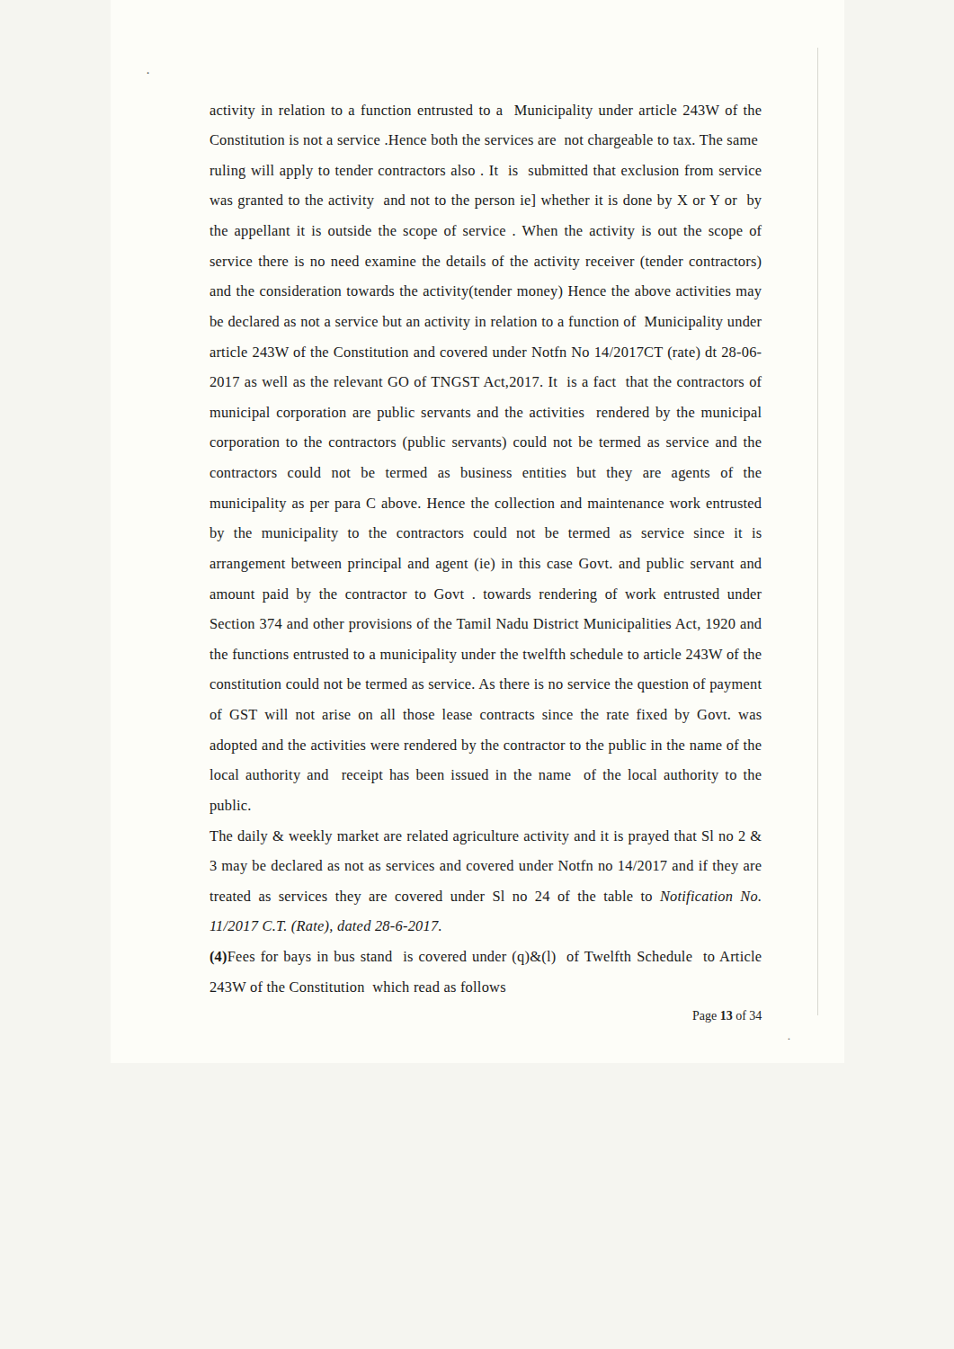.
activity in relation to a function entrusted to a Municipality under article 243W of the Constitution is not a service .Hence both the services are not chargeable to tax. The same ruling will apply to tender contractors also . It is submitted that exclusion from service was granted to the activity and not to the person ie] whether it is done by X or Y or by the appellant it is outside the scope of service . When the activity is out the scope of service there is no need examine the details of the activity receiver (tender contractors) and the consideration towards the activity(tender money) Hence the above activities may be declared as not a service but an activity in relation to a function of Municipality under article 243W of the Constitution and covered under Notfn No 14/2017CT (rate) dt 28-06-2017 as well as the relevant GO of TNGST Act,2017. It is a fact that the contractors of municipal corporation are public servants and the activities rendered by the municipal corporation to the contractors (public servants) could not be termed as service and the contractors could not be termed as business entities but they are agents of the municipality as per para C above. Hence the collection and maintenance work entrusted by the municipality to the contractors could not be termed as service since it is arrangement between principal and agent (ie) in this case Govt. and public servant and amount paid by the contractor to Govt . towards rendering of work entrusted under Section 374 and other provisions of the Tamil Nadu District Municipalities Act, 1920 and the functions entrusted to a municipality under the twelfth schedule to article 243W of the constitution could not be termed as service. As there is no service the question of payment of GST will not arise on all those lease contracts since the rate fixed by Govt. was adopted and the activities were rendered by the contractor to the public in the name of the local authority and receipt has been issued in the name of the local authority to the public.
The daily & weekly market are related agriculture activity and it is prayed that Sl no 2 & 3 may be declared as not as services and covered under Notfn no 14/2017 and if they are treated as services they are covered under Sl no 24 of the table to Notification No. 11/2017 C.T. (Rate), dated 28-6-2017.
(4) Fees for bays in bus stand is covered under (q)&(l) of Twelfth Schedule to Article 243W of the Constitution which read as follows
Page 13 of 34
.